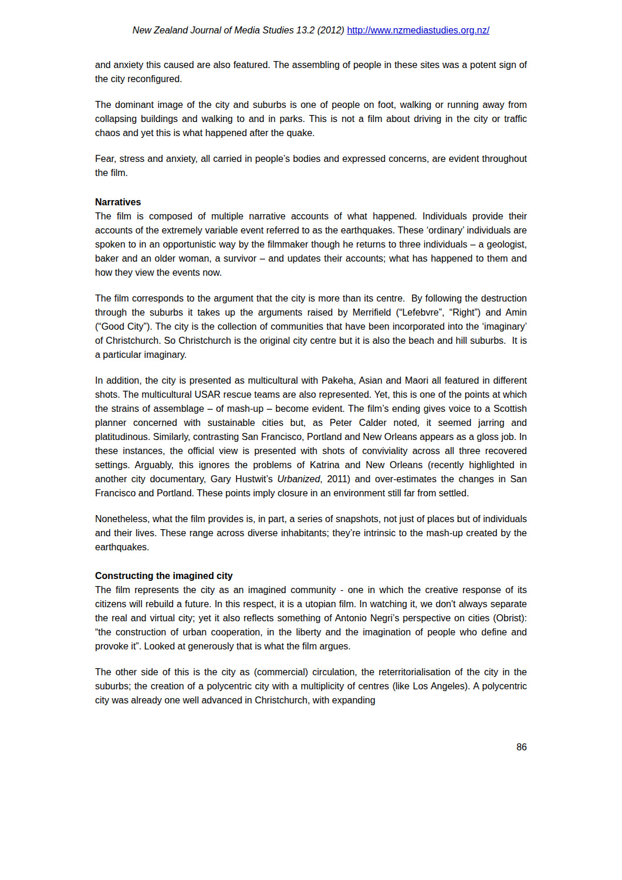New Zealand Journal of Media Studies 13.2 (2012) http://www.nzmediastudies.org.nz/
and anxiety this caused are also featured. The assembling of people in these sites was a potent sign of the city reconfigured.
The dominant image of the city and suburbs is one of people on foot, walking or running away from collapsing buildings and walking to and in parks. This is not a film about driving in the city or traffic chaos and yet this is what happened after the quake.
Fear, stress and anxiety, all carried in people’s bodies and expressed concerns, are evident throughout the film.
Narratives
The film is composed of multiple narrative accounts of what happened. Individuals provide their accounts of the extremely variable event referred to as the earthquakes. These ‘ordinary’ individuals are spoken to in an opportunistic way by the filmmaker though he returns to three individuals – a geologist, baker and an older woman, a survivor – and updates their accounts; what has happened to them and how they view the events now.
The film corresponds to the argument that the city is more than its centre. By following the destruction through the suburbs it takes up the arguments raised by Merrifield (“Lefebvre”, “Right”) and Amin (“Good City”). The city is the collection of communities that have been incorporated into the ‘imaginary’ of Christchurch. So Christchurch is the original city centre but it is also the beach and hill suburbs. It is a particular imaginary.
In addition, the city is presented as multicultural with Pakeha, Asian and Maori all featured in different shots. The multicultural USAR rescue teams are also represented. Yet, this is one of the points at which the strains of assemblage – of mash-up – become evident. The film’s ending gives voice to a Scottish planner concerned with sustainable cities but, as Peter Calder noted, it seemed jarring and platitudinous. Similarly, contrasting San Francisco, Portland and New Orleans appears as a gloss job. In these instances, the official view is presented with shots of conviviality across all three recovered settings. Arguably, this ignores the problems of Katrina and New Orleans (recently highlighted in another city documentary, Gary Hustwit’s Urbanized, 2011) and over-estimates the changes in San Francisco and Portland. These points imply closure in an environment still far from settled.
Nonetheless, what the film provides is, in part, a series of snapshots, not just of places but of individuals and their lives. These range across diverse inhabitants; they’re intrinsic to the mash-up created by the earthquakes.
Constructing the imagined city
The film represents the city as an imagined community - one in which the creative response of its citizens will rebuild a future. In this respect, it is a utopian film. In watching it, we don't always separate the real and virtual city; yet it also reflects something of Antonio Negri’s perspective on cities (Obrist): “the construction of urban cooperation, in the liberty and the imagination of people who define and provoke it”. Looked at generously that is what the film argues.
The other side of this is the city as (commercial) circulation, the reterritorialisation of the city in the suburbs; the creation of a polycentric city with a multiplicity of centres (like Los Angeles). A polycentric city was already one well advanced in Christchurch, with expanding
86